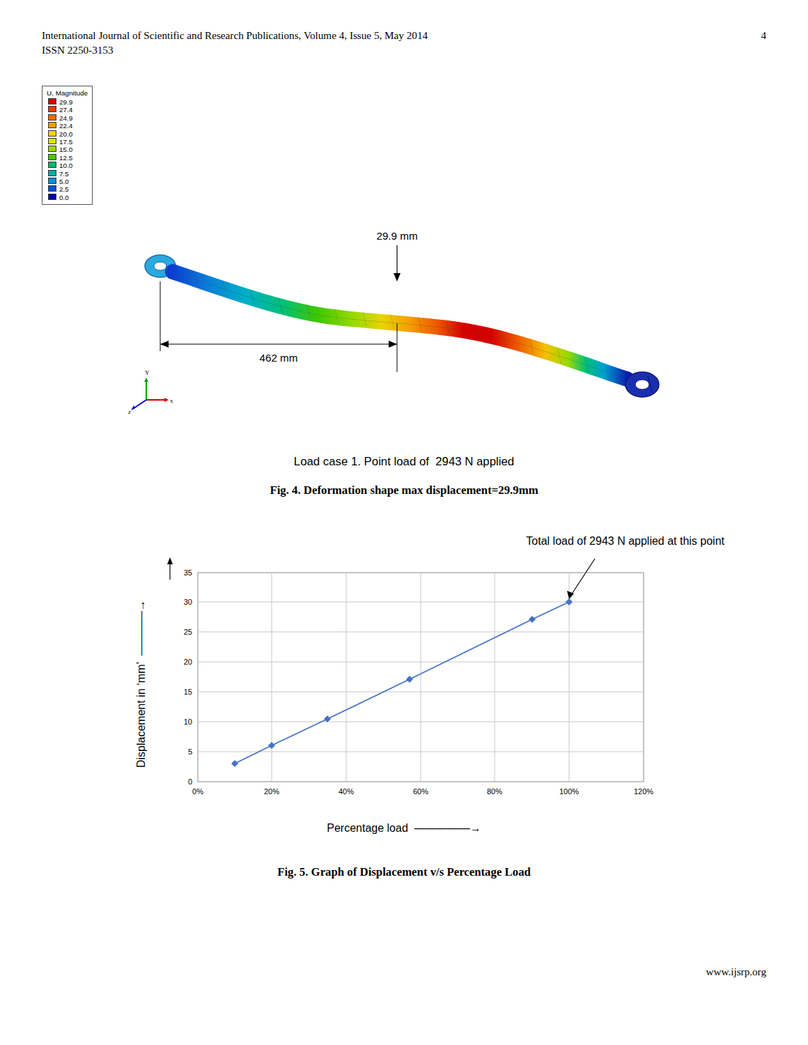International Journal of Scientific and Research Publications, Volume 4, Issue 5, May 2014
ISSN 2250-3153
4
U, Magnitude
| | 29.9 |
| | 27.4 |
| | 24.9 |
| | 22.4 |
| | 20.0 |
| | 17.5 |
| | 15.0 |
| | 12.5 |
| | 10.0 |
| | 7.5 |
| | 5.0 |
| | 2.5 |
| | 0.0 |
29.9 mm 462 mm Y x z
Load case 1. Point load of 2943 N applied
Fig. 4. Deformation shape max displacement=29.9mm
Total load of 2943 N applied at this point
Displacement in ‘mm’ ————→
0 5 10 15 20 25 30 35 0% 20% 40% 60% 80% 100% 120%
Percentage load —————→
Fig. 5. Graph of Displacement v/s Percentage Load
www.ijsrp.org